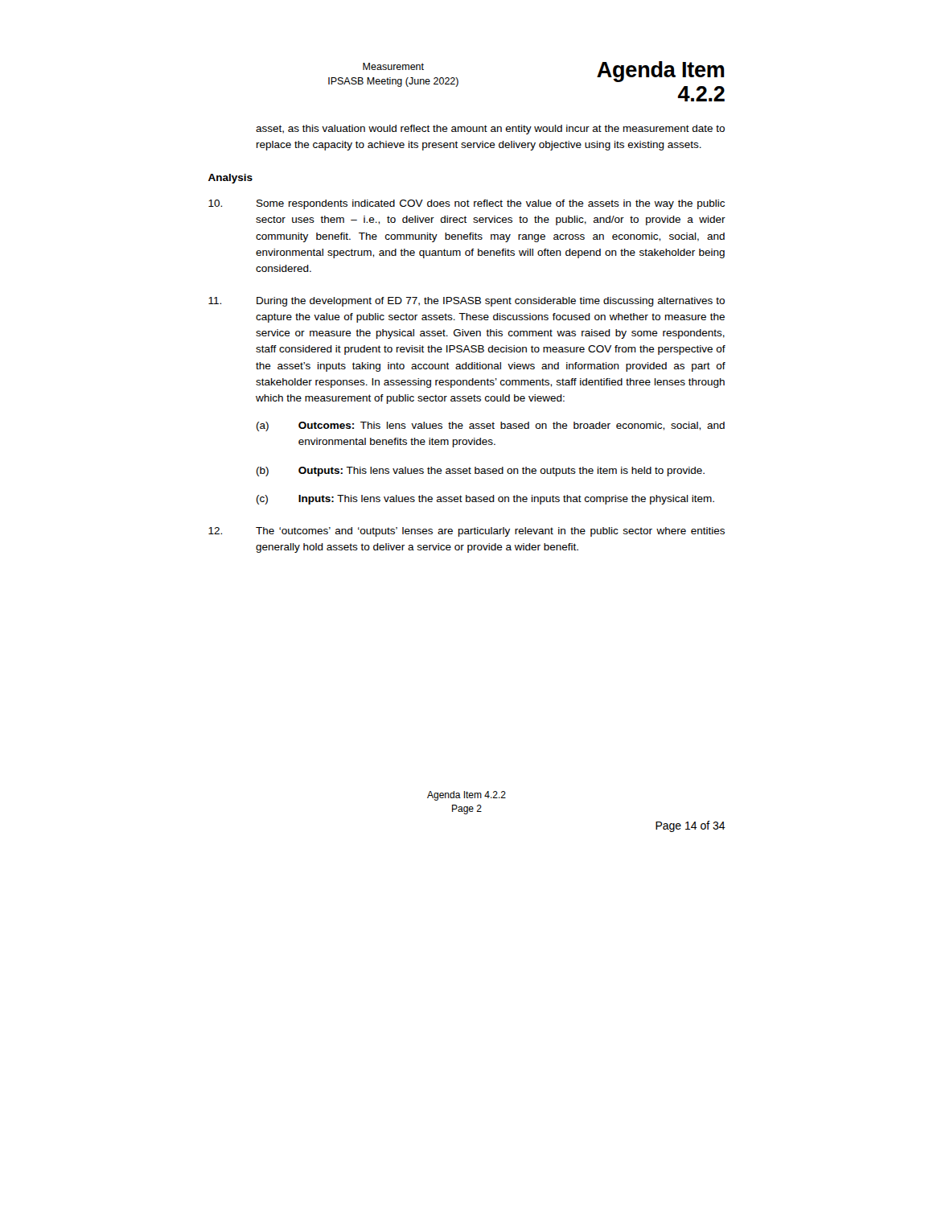Measurement
IPSASB Meeting (June 2022)
Agenda Item
4.2.2
asset, as this valuation would reflect the amount an entity would incur at the measurement date to replace the capacity to achieve its present service delivery objective using its existing assets.
Analysis
10. Some respondents indicated COV does not reflect the value of the assets in the way the public sector uses them – i.e., to deliver direct services to the public, and/or to provide a wider community benefit. The community benefits may range across an economic, social, and environmental spectrum, and the quantum of benefits will often depend on the stakeholder being considered.
11. During the development of ED 77, the IPSASB spent considerable time discussing alternatives to capture the value of public sector assets. These discussions focused on whether to measure the service or measure the physical asset. Given this comment was raised by some respondents, staff considered it prudent to revisit the IPSASB decision to measure COV from the perspective of the asset’s inputs taking into account additional views and information provided as part of stakeholder responses. In assessing respondents’ comments, staff identified three lenses through which the measurement of public sector assets could be viewed:
(a) Outcomes: This lens values the asset based on the broader economic, social, and environmental benefits the item provides.
(b) Outputs: This lens values the asset based on the outputs the item is held to provide.
(c) Inputs: This lens values the asset based on the inputs that comprise the physical item.
12. The ‘outcomes’ and ‘outputs’ lenses are particularly relevant in the public sector where entities generally hold assets to deliver a service or provide a wider benefit.
Agenda Item 4.2.2
Page 2
Page 14 of 34